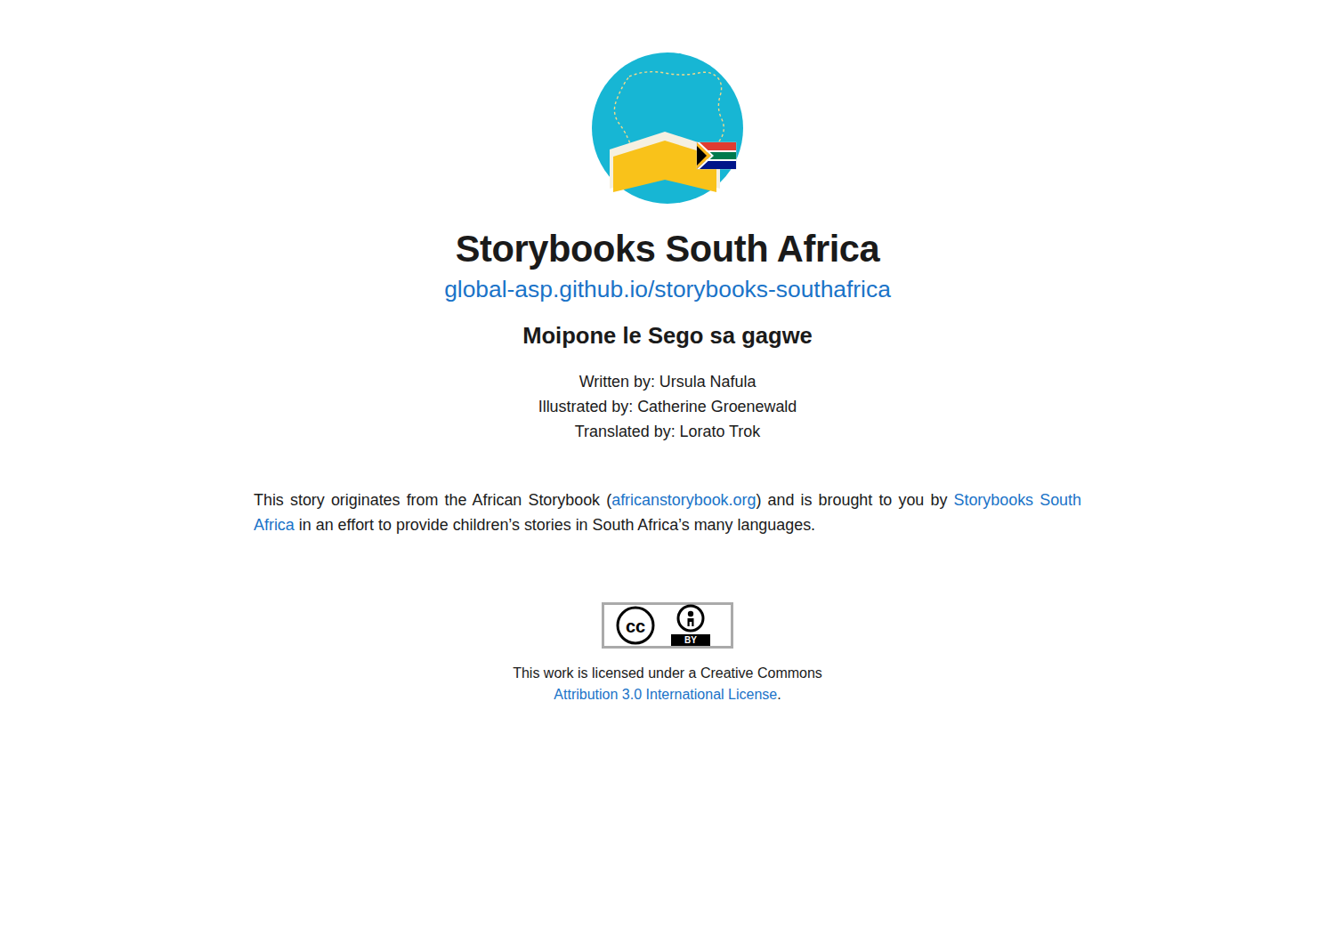Storybooks South Africa
global-asp.github.io/storybooks-southafrica
Moipone le Sego sa gagwe
Written by: Ursula Nafula
Illustrated by: Catherine Groenewald
Translated by: Lorato Trok
This story originates from the African Storybook (africanstorybook.org) and is brought to you by Storybooks South Africa in an effort to provide children’s stories in South Africa’s many languages.
cc BY
This work is licensed under a Creative Commons
Attribution 3.0 International License.